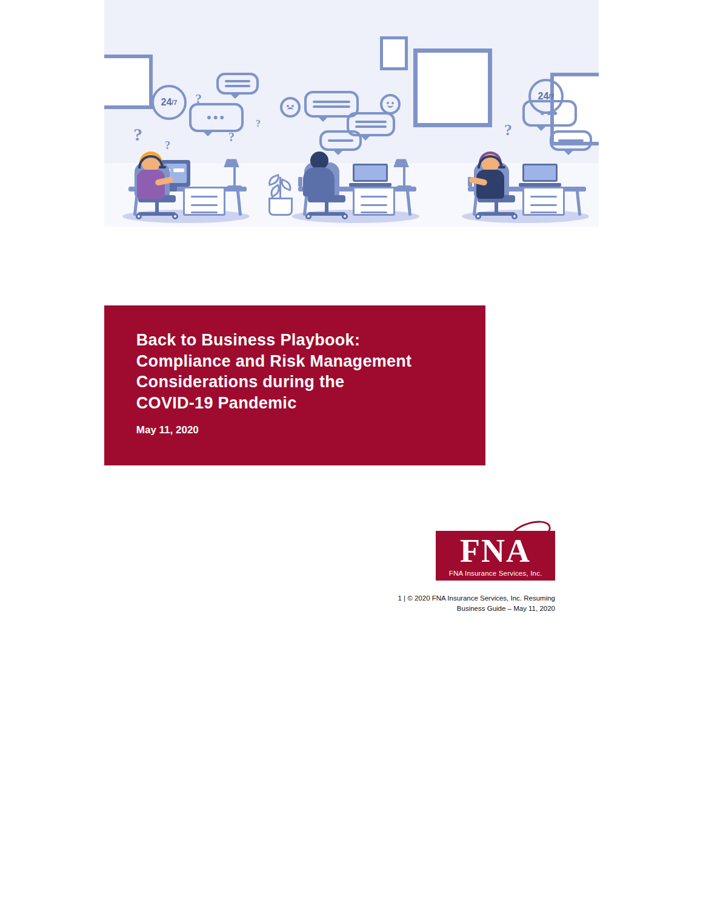24/7
24/7
?
?
?
?
?
?
•••
•••
Back to Business Playbook:
Compliance and Risk Management
Considerations during the
COVID-19 Pandemic
May 11, 2020
FNA
FNA Insurance Services, Inc.
1 | © 2020 FNA Insurance Services, Inc. Resuming
Business Guide – May 11, 2020